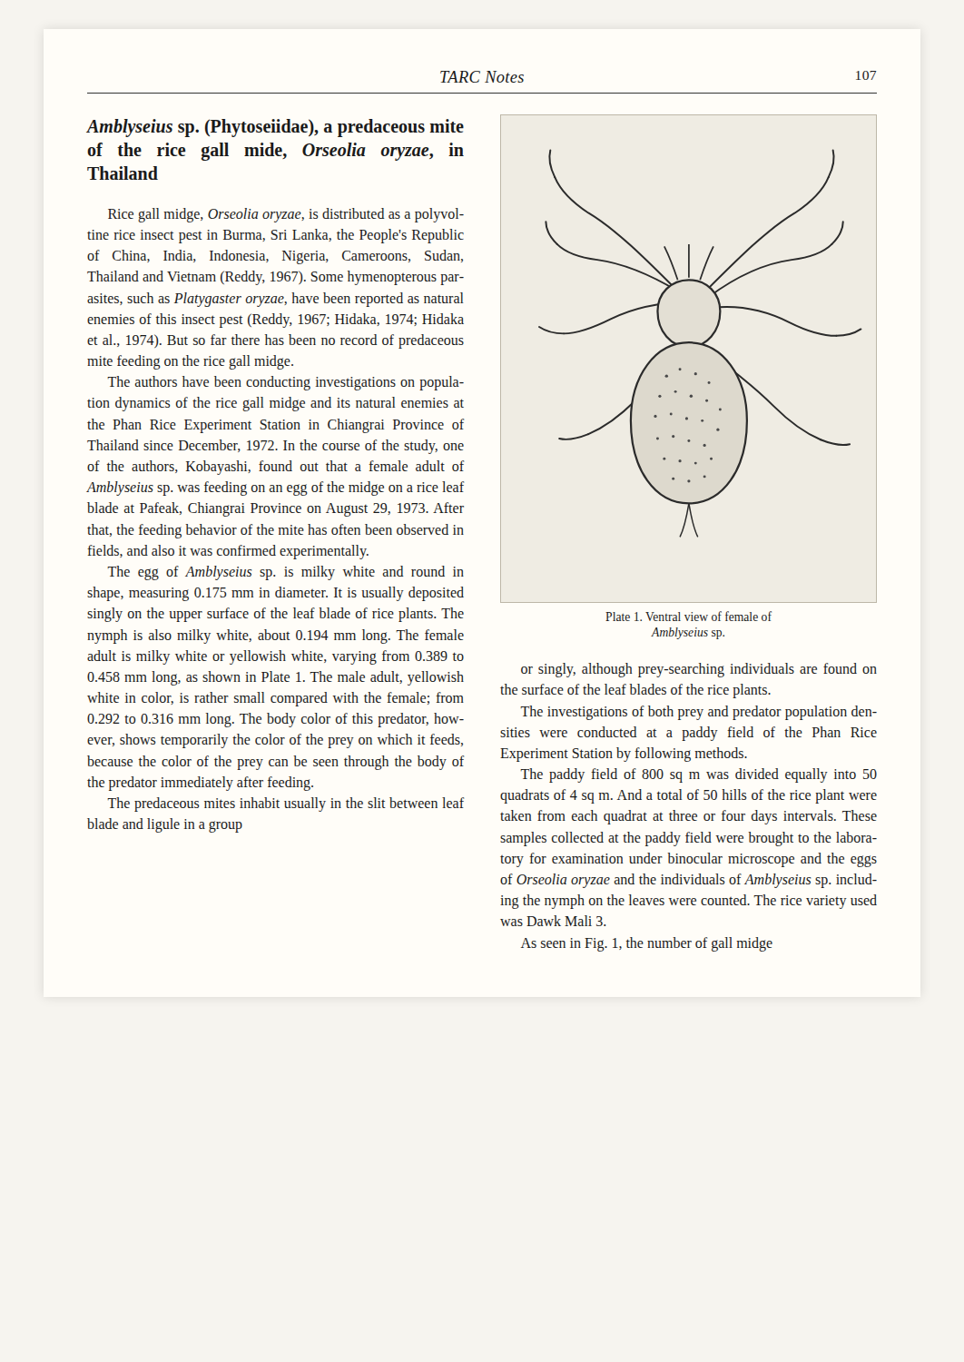TARC Notes 107
Amblyseius sp. (Phytoseiidae), a predaceous mite of the rice gall mide, Orseolia oryzae, in Thailand
Rice gall midge, Orseolia oryzae, is distributed as a polyvoltine rice insect pest in Burma, Sri Lanka, the People's Republic of China, India, Indonesia, Nigeria, Cameroons, Sudan, Thailand and Vietnam (Reddy, 1967). Some hymenopterous parasites, such as Platygaster oryzae, have been reported as natural enemies of this insect pest (Reddy, 1967; Hidaka, 1974; Hidaka et al., 1974). But so far there has been no record of predaceous mite feeding on the rice gall midge.
The authors have been conducting investigations on population dynamics of the rice gall midge and its natural enemies at the Phan Rice Experiment Station in Chiangrai Province of Thailand since December, 1972. In the course of the study, one of the authors, Kobayashi, found out that a female adult of Amblyseius sp. was feeding on an egg of the midge on a rice leaf blade at Pafeak, Chiangrai Province on August 29, 1973. After that, the feeding behavior of the mite has often been observed in fields, and also it was confirmed experimentally.
The egg of Amblyseius sp. is milky white and round in shape, measuring 0.175 mm in diameter. It is usually deposited singly on the upper surface of the leaf blade of rice plants. The nymph is also milky white, about 0.194 mm long. The female adult is milky white or yellowish white, varying from 0.389 to 0.458 mm long, as shown in Plate 1. The male adult, yellowish white in color, is rather small compared with the female; from 0.292 to 0.316 mm long. The body color of this predator, however, shows temporarily the color of the prey on which it feeds, because the color of the prey can be seen through the body of the predator immediately after feeding.
The predaceous mites inhabit usually in the slit between leaf blade and ligule in a group
Plate 1. Ventral view of female of
Amblyseius sp.
or singly, although prey-searching individuals are found on the surface of the leaf blades of the rice plants.
The investigations of both prey and predator population densities were conducted at a paddy field of the Phan Rice Experiment Station by following methods.
The paddy field of 800 sq m was divided equally into 50 quadrats of 4 sq m. And a total of 50 hills of the rice plant were taken from each quadrat at three or four days intervals. These samples collected at the paddy field were brought to the laboratory for examination under binocular microscope and the eggs of Orseolia oryzae and the individuals of Amblyseius sp. including the nymph on the leaves were counted. The rice variety used was Dawk Mali 3.
As seen in Fig. 1, the number of gall midge